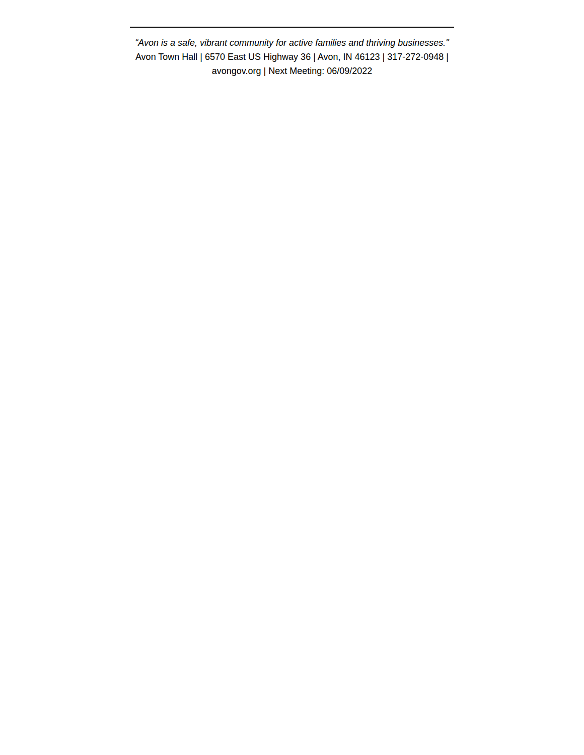“Avon is a safe, vibrant community for active families and thriving businesses." Avon Town Hall | 6570 East US Highway 36 | Avon, IN 46123 | 317‑272‑0948 | avongov.org | Next Meeting: 06/09/2022